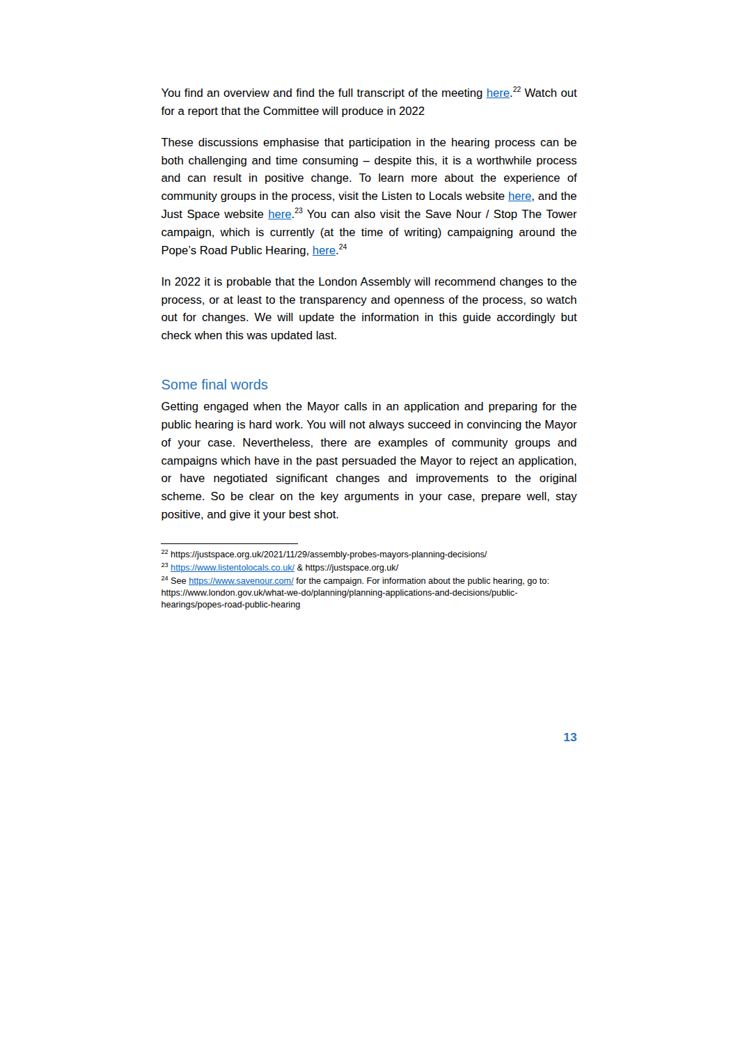You find an overview and find the full transcript of the meeting here.22 Watch out for a report that the Committee will produce in 2022
These discussions emphasise that participation in the hearing process can be both challenging and time consuming – despite this, it is a worthwhile process and can result in positive change. To learn more about the experience of community groups in the process, visit the Listen to Locals website here, and the Just Space website here.23 You can also visit the Save Nour / Stop The Tower campaign, which is currently (at the time of writing) campaigning around the Pope’s Road Public Hearing, here.24
In 2022 it is probable that the London Assembly will recommend changes to the process, or at least to the transparency and openness of the process, so watch out for changes. We will update the information in this guide accordingly but check when this was updated last.
Some final words
Getting engaged when the Mayor calls in an application and preparing for the public hearing is hard work. You will not always succeed in convincing the Mayor of your case. Nevertheless, there are examples of community groups and campaigns which have in the past persuaded the Mayor to reject an application, or have negotiated significant changes and improvements to the original scheme. So be clear on the key arguments in your case, prepare well, stay positive, and give it your best shot.
22 https://justspace.org.uk/2021/11/29/assembly-probes-mayors-planning-decisions/
23 https://www.listentolocals.co.uk/ & https://justspace.org.uk/
24 See https://www.savenour.com/ for the campaign. For information about the public hearing, go to: https://www.london.gov.uk/what-we-do/planning/planning-applications-and-decisions/public-hearings/popes-road-public-hearing
13